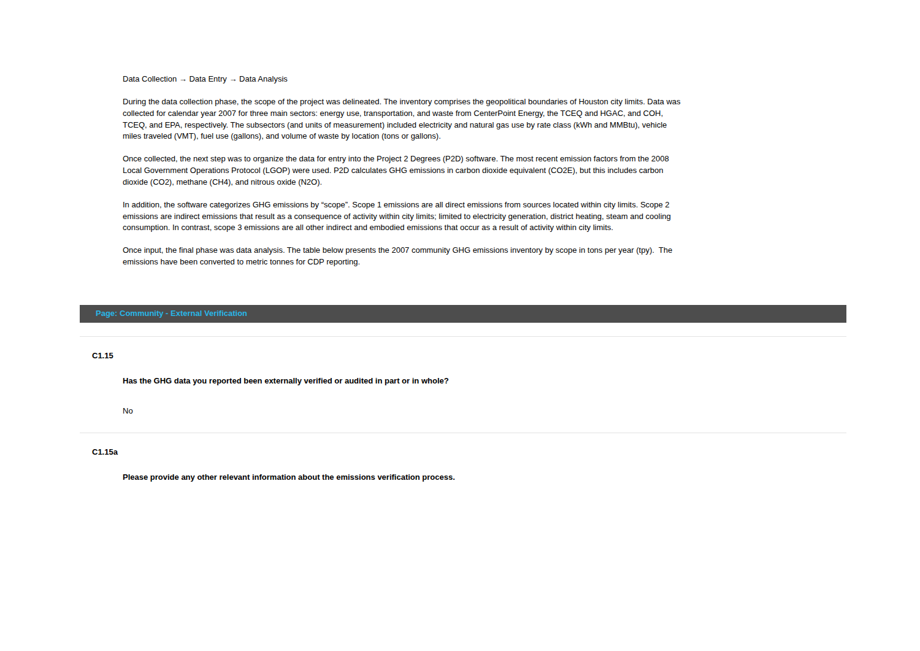Data Collection → Data Entry → Data Analysis
During the data collection phase, the scope of the project was delineated. The inventory comprises the geopolitical boundaries of Houston city limits. Data was collected for calendar year 2007 for three main sectors: energy use, transportation, and waste from CenterPoint Energy, the TCEQ and HGAC, and COH, TCEQ, and EPA, respectively. The subsectors (and units of measurement) included electricity and natural gas use by rate class (kWh and MMBtu), vehicle miles traveled (VMT), fuel use (gallons), and volume of waste by location (tons or gallons).
Once collected, the next step was to organize the data for entry into the Project 2 Degrees (P2D) software. The most recent emission factors from the 2008 Local Government Operations Protocol (LGOP) were used. P2D calculates GHG emissions in carbon dioxide equivalent (CO2E), but this includes carbon dioxide (CO2), methane (CH4), and nitrous oxide (N2O).
In addition, the software categorizes GHG emissions by “scope”. Scope 1 emissions are all direct emissions from sources located within city limits. Scope 2 emissions are indirect emissions that result as a consequence of activity within city limits; limited to electricity generation, district heating, steam and cooling consumption. In contrast, scope 3 emissions are all other indirect and embodied emissions that occur as a result of activity within city limits.
Once input, the final phase was data analysis. The table below presents the 2007 community GHG emissions inventory by scope in tons per year (tpy). The emissions have been converted to metric tonnes for CDP reporting.
Page: Community - External Verification
C1.15
Has the GHG data you reported been externally verified or audited in part or in whole?
No
C1.15a
Please provide any other relevant information about the emissions verification process.